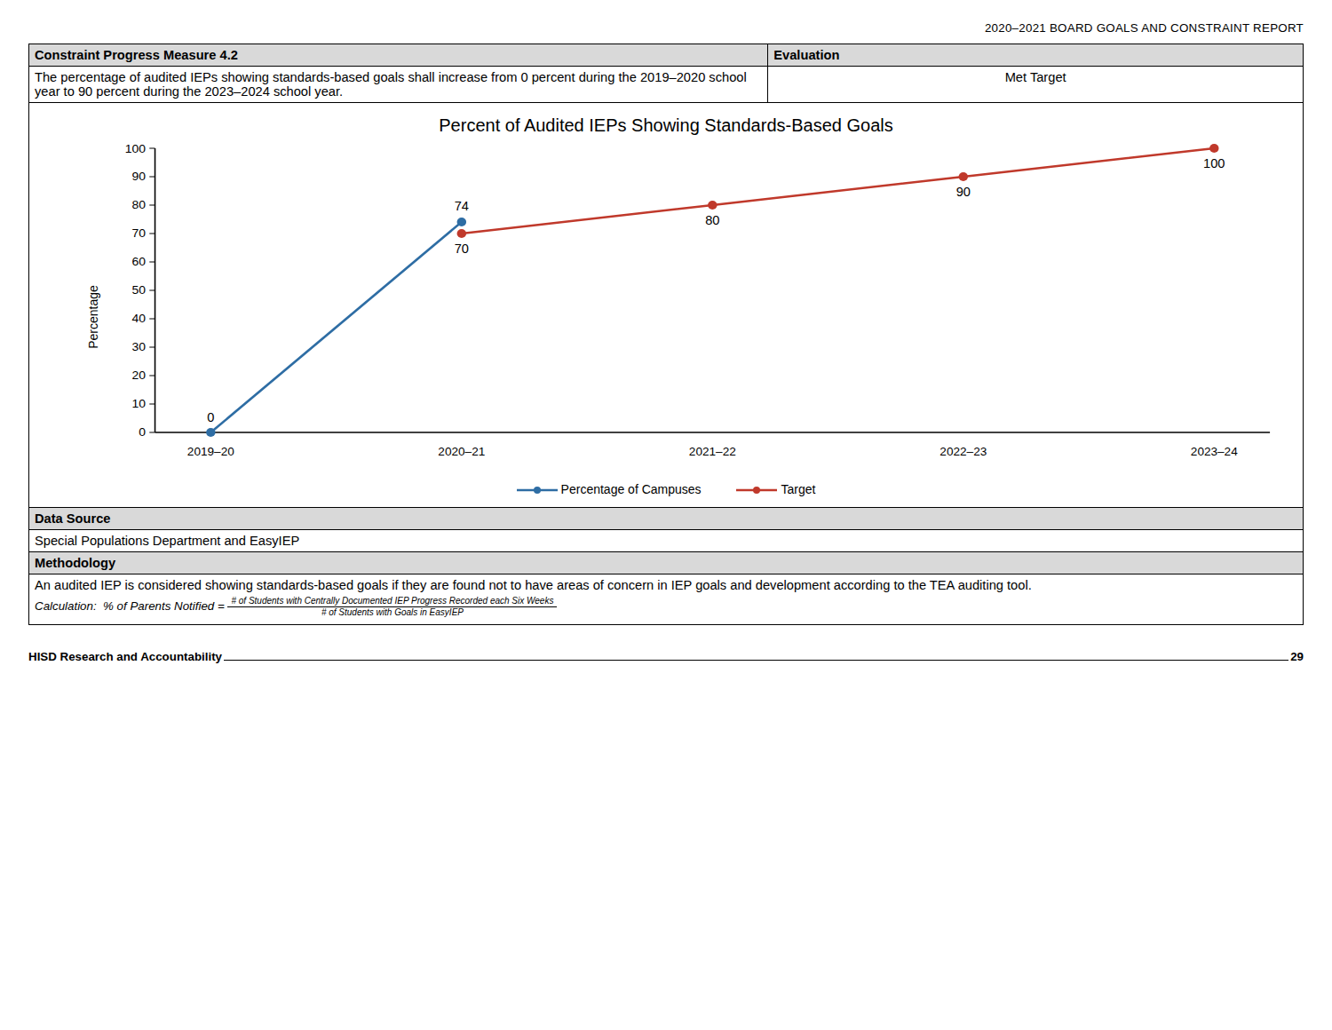2020–2021 BOARD GOALS AND CONSTRAINT REPORT
| Constraint Progress Measure 4.2 | Evaluation |
| The percentage of audited IEPs showing standards-based goals shall increase from 0 percent during the 2019–2020 school year to 90 percent during the 2023–2024 school year. | Met Target |
| Percent of Audited IEPs Showing Standards-Based Goals 100 90 80 70 60 50 40 30 20 10 0 Percentage 2019–20 2020–21 2021–22 2022–23 2023–24 0 74 70 80 90 100 Percentage of Campuses Target |
| Data Source |
| Special Populations Department and EasyIEP |
| Methodology |
| An audited IEP is considered showing standards-based goals if they are found not to have areas of concern in IEP goals and development according to the TEA auditing tool. Calculation: % of Parents Notified = # of Students with Centrally Documented IEP Progress Recorded each Six Weeks # of Students with Goals in EasyIEP |
HISD Research and Accountability 29